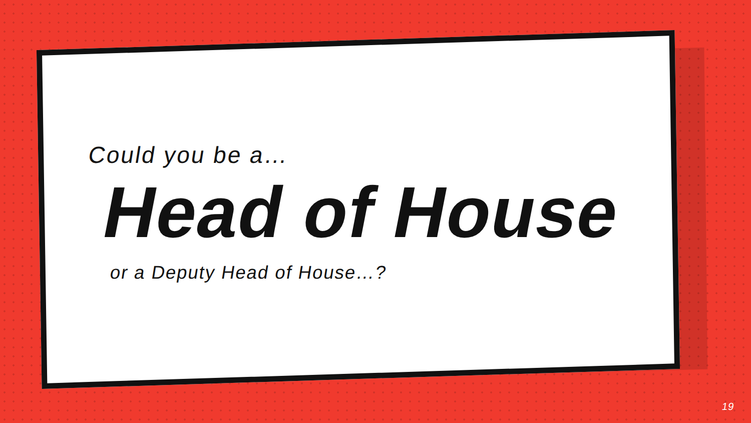Could you be a…
Head of House
or a Deputy Head of House…?
19